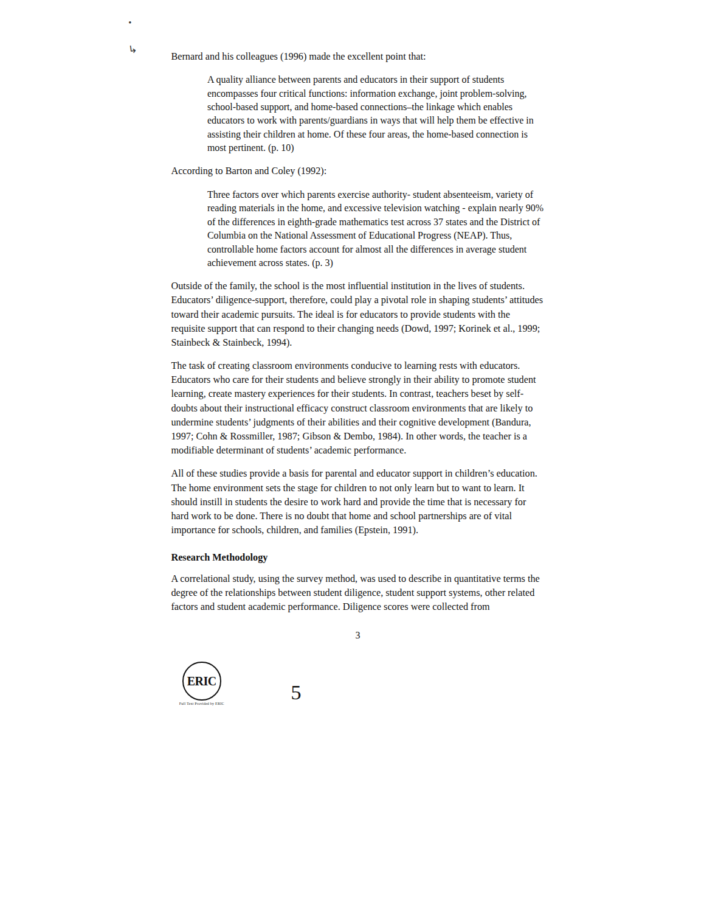• ↳
Bernard and his colleagues (1996) made the excellent point that:
A quality alliance between parents and educators in their support of students encompasses four critical functions: information exchange, joint problem-solving, school-based support, and home-based connections–the linkage which enables educators to work with parents/guardians in ways that will help them be effective in assisting their children at home. Of these four areas, the home-based connection is most pertinent. (p. 10)
According to Barton and Coley (1992):
Three factors over which parents exercise authority- student absenteeism, variety of reading materials in the home, and excessive television watching - explain nearly 90% of the differences in eighth-grade mathematics test across 37 states and the District of Columbia on the National Assessment of Educational Progress (NEAP). Thus, controllable home factors account for almost all the differences in average student achievement across states. (p. 3)
Outside of the family, the school is the most influential institution in the lives of students. Educators’ diligence-support, therefore, could play a pivotal role in shaping students’ attitudes toward their academic pursuits. The ideal is for educators to provide students with the requisite support that can respond to their changing needs (Dowd, 1997; Korinek et al., 1999; Stainbeck & Stainbeck, 1994).
The task of creating classroom environments conducive to learning rests with educators. Educators who care for their students and believe strongly in their ability to promote student learning, create mastery experiences for their students. In contrast, teachers beset by self-doubts about their instructional efficacy construct classroom environments that are likely to undermine students’ judgments of their abilities and their cognitive development (Bandura, 1997; Cohn & Rossmiller, 1987; Gibson & Dembo, 1984). In other words, the teacher is a modifiable determinant of students’ academic performance.
All of these studies provide a basis for parental and educator support in children’s education. The home environment sets the stage for children to not only learn but to want to learn. It should instill in students the desire to work hard and provide the time that is necessary for hard work to be done. There is no doubt that home and school partnerships are of vital importance for schools, children, and families (Epstein, 1991).
Research Methodology
A correlational study, using the survey method, was used to describe in quantitative terms the degree of the relationships between student diligence, student support systems, other related factors and student academic performance. Diligence scores were collected from
3
ERIC
Full Text Provided by ERIC
5